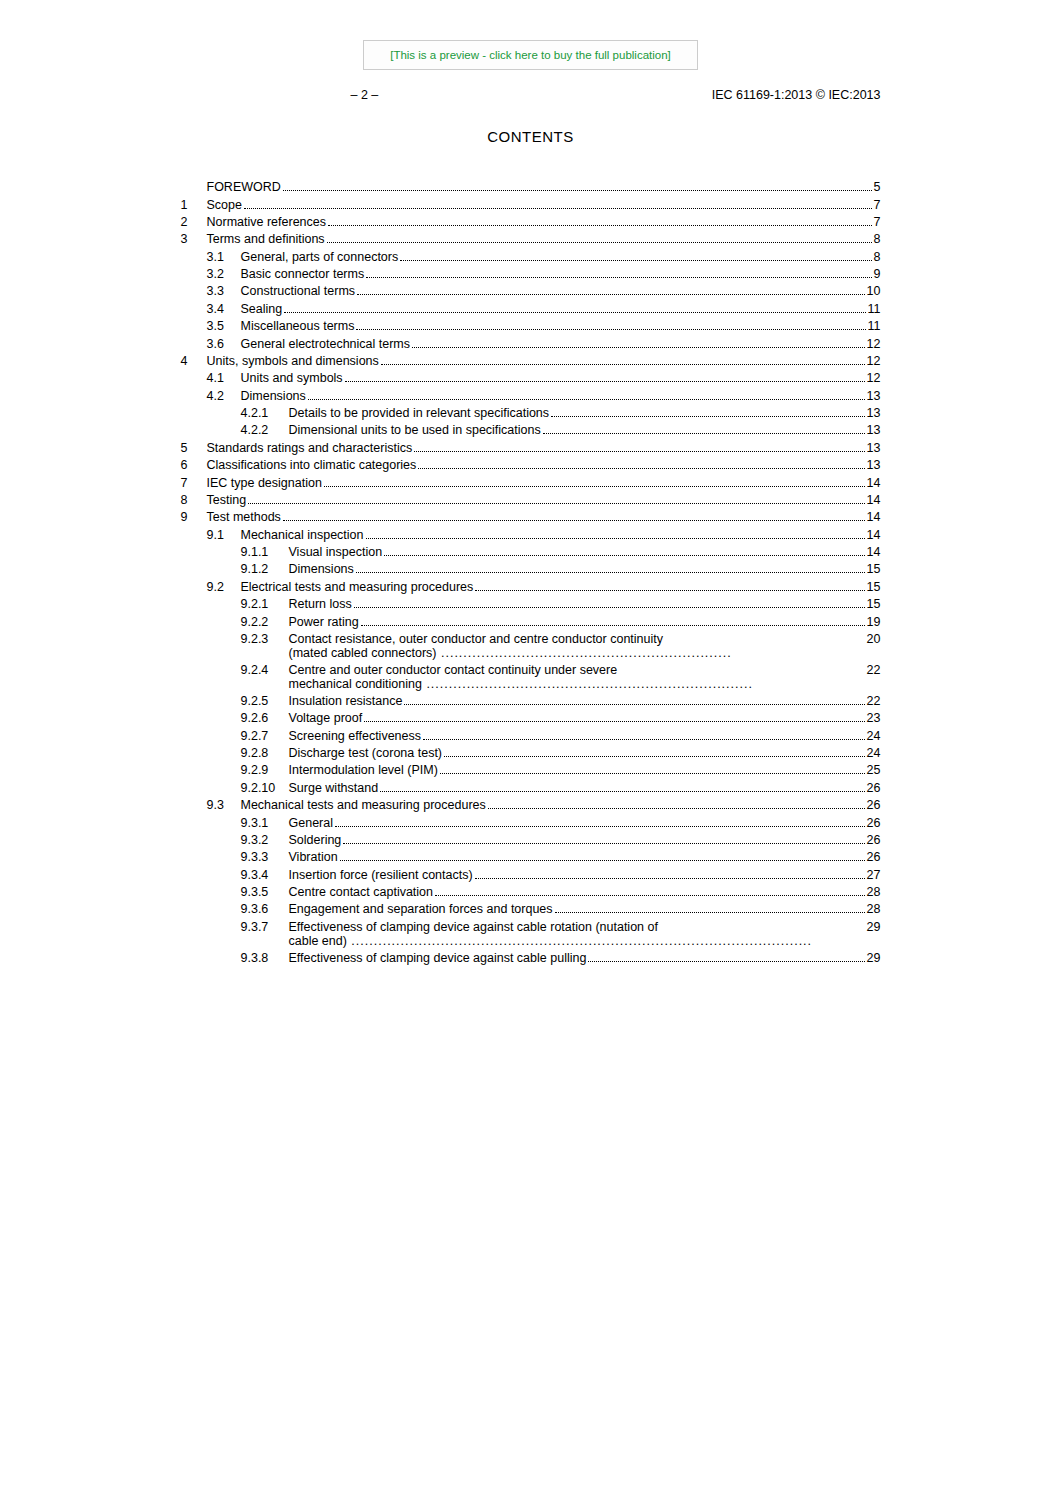[This is a preview - click here to buy the full publication]
– 2 – IEC 61169-1:2013 © IEC:2013
CONTENTS
FOREWORD 5
1 Scope 7
2 Normative references 7
3 Terms and definitions 8
3.1 General, parts of connectors 8
3.2 Basic connector terms 9
3.3 Constructional terms 10
3.4 Sealing 11
3.5 Miscellaneous terms 11
3.6 General electrotechnical terms 12
4 Units, symbols and dimensions 12
4.1 Units and symbols 12
4.2 Dimensions 13
4.2.1 Details to be provided in relevant specifications 13
4.2.2 Dimensional units to be used in specifications 13
5 Standards ratings and characteristics 13
6 Classifications into climatic categories 13
7 IEC type designation 14
8 Testing 14
9 Test methods 14
9.1 Mechanical inspection 14
9.1.1 Visual inspection 14
9.1.2 Dimensions 15
9.2 Electrical tests and measuring procedures 15
9.2.1 Return loss 15
9.2.2 Power rating 19
| 9.2.3 | Contact resistance, outer conductor and centre conductor continuity (mated cabled connectors) ................................................................. | 20 |
| 9.2.4 | Centre and outer conductor contact continuity under severe mechanical conditioning ......................................................................... | 22 |
9.2.5 Insulation resistance 22
9.2.6 Voltage proof 23
9.2.7 Screening effectiveness 24
9.2.8 Discharge test (corona test) 24
9.2.9 Intermodulation level (PIM) 25
9.2.10 Surge withstand 26
9.3 Mechanical tests and measuring procedures 26
9.3.1 General 26
9.3.2 Soldering 26
9.3.3 Vibration 26
9.3.4 Insertion force (resilient contacts) 27
9.3.5 Centre contact captivation 28
9.3.6 Engagement and separation forces and torques 28
| 9.3.7 | Effectiveness of clamping device against cable rotation (nutation of cable end) ....................................................................................................... | 29 |
9.3.8 Effectiveness of clamping device against cable pulling 29